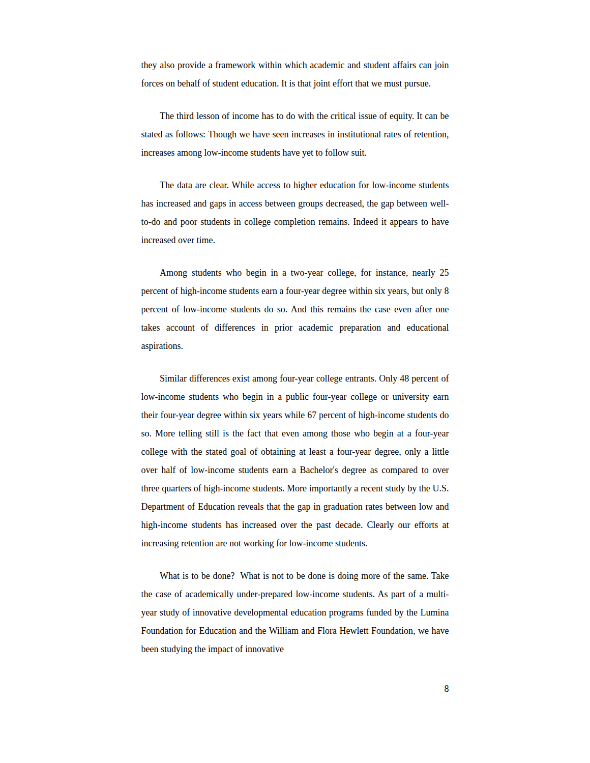they also provide a framework within which academic and student affairs can join forces on behalf of student education. It is that joint effort that we must pursue.
The third lesson of income has to do with the critical issue of equity. It can be stated as follows: Though we have seen increases in institutional rates of retention, increases among low-income students have yet to follow suit.
The data are clear. While access to higher education for low-income students has increased and gaps in access between groups decreased, the gap between well-to-do and poor students in college completion remains. Indeed it appears to have increased over time.
Among students who begin in a two-year college, for instance, nearly 25 percent of high-income students earn a four-year degree within six years, but only 8 percent of low-income students do so. And this remains the case even after one takes account of differences in prior academic preparation and educational aspirations.
Similar differences exist among four-year college entrants. Only 48 percent of low-income students who begin in a public four-year college or university earn their four-year degree within six years while 67 percent of high-income students do so. More telling still is the fact that even among those who begin at a four-year college with the stated goal of obtaining at least a four-year degree, only a little over half of low-income students earn a Bachelor's degree as compared to over three quarters of high-income students. More importantly a recent study by the U.S. Department of Education reveals that the gap in graduation rates between low and high-income students has increased over the past decade. Clearly our efforts at increasing retention are not working for low-income students.
What is to be done? What is not to be done is doing more of the same. Take the case of academically under-prepared low-income students. As part of a multi-year study of innovative developmental education programs funded by the Lumina Foundation for Education and the William and Flora Hewlett Foundation, we have been studying the impact of innovative
8